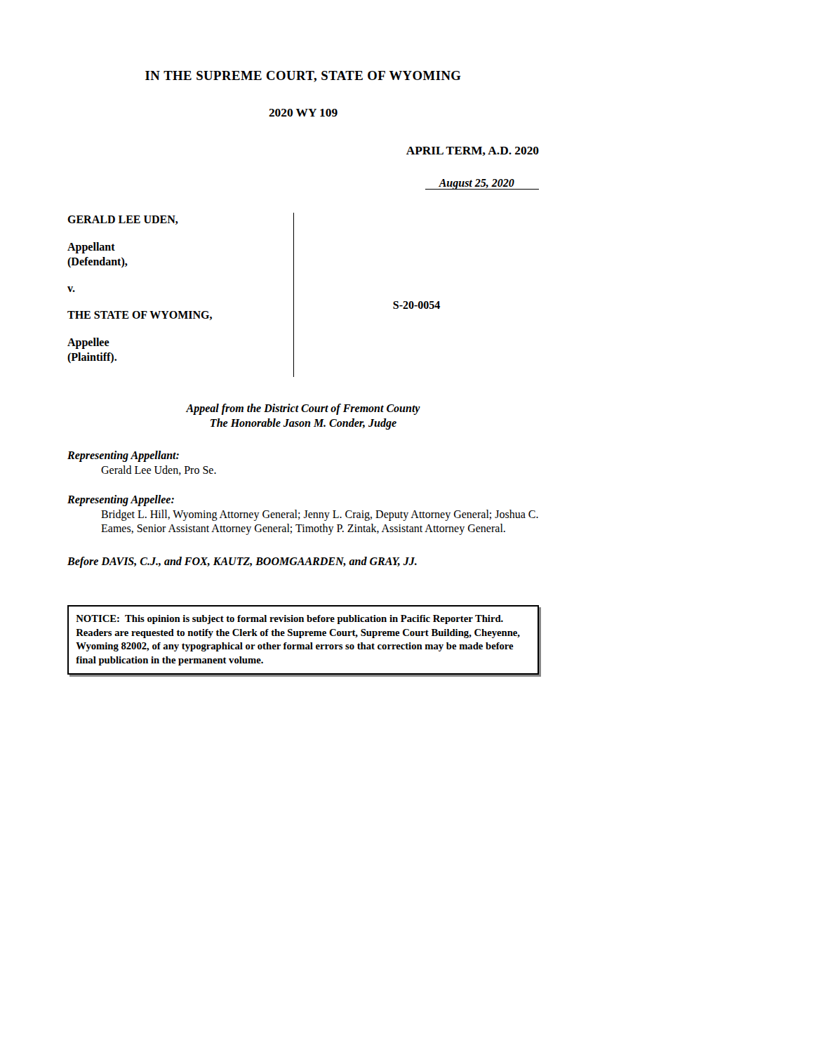IN THE SUPREME COURT, STATE OF WYOMING
2020 WY 109
APRIL TERM, A.D. 2020
August 25, 2020
| GERALD LEE UDEN, Appellant (Defendant), v. THE STATE OF WYOMING, Appellee (Plaintiff). | S-20-0054 |
Appeal from the District Court of Fremont County
The Honorable Jason M. Conder, Judge
Representing Appellant:
Gerald Lee Uden, Pro Se.
Representing Appellee:
Bridget L. Hill, Wyoming Attorney General; Jenny L. Craig, Deputy Attorney General; Joshua C. Eames, Senior Assistant Attorney General; Timothy P. Zintak, Assistant Attorney General.
Before DAVIS, C.J., and FOX, KAUTZ, BOOMGAARDEN, and GRAY, JJ.
NOTICE: This opinion is subject to formal revision before publication in Pacific Reporter Third. Readers are requested to notify the Clerk of the Supreme Court, Supreme Court Building, Cheyenne, Wyoming 82002, of any typographical or other formal errors so that correction may be made before final publication in the permanent volume.